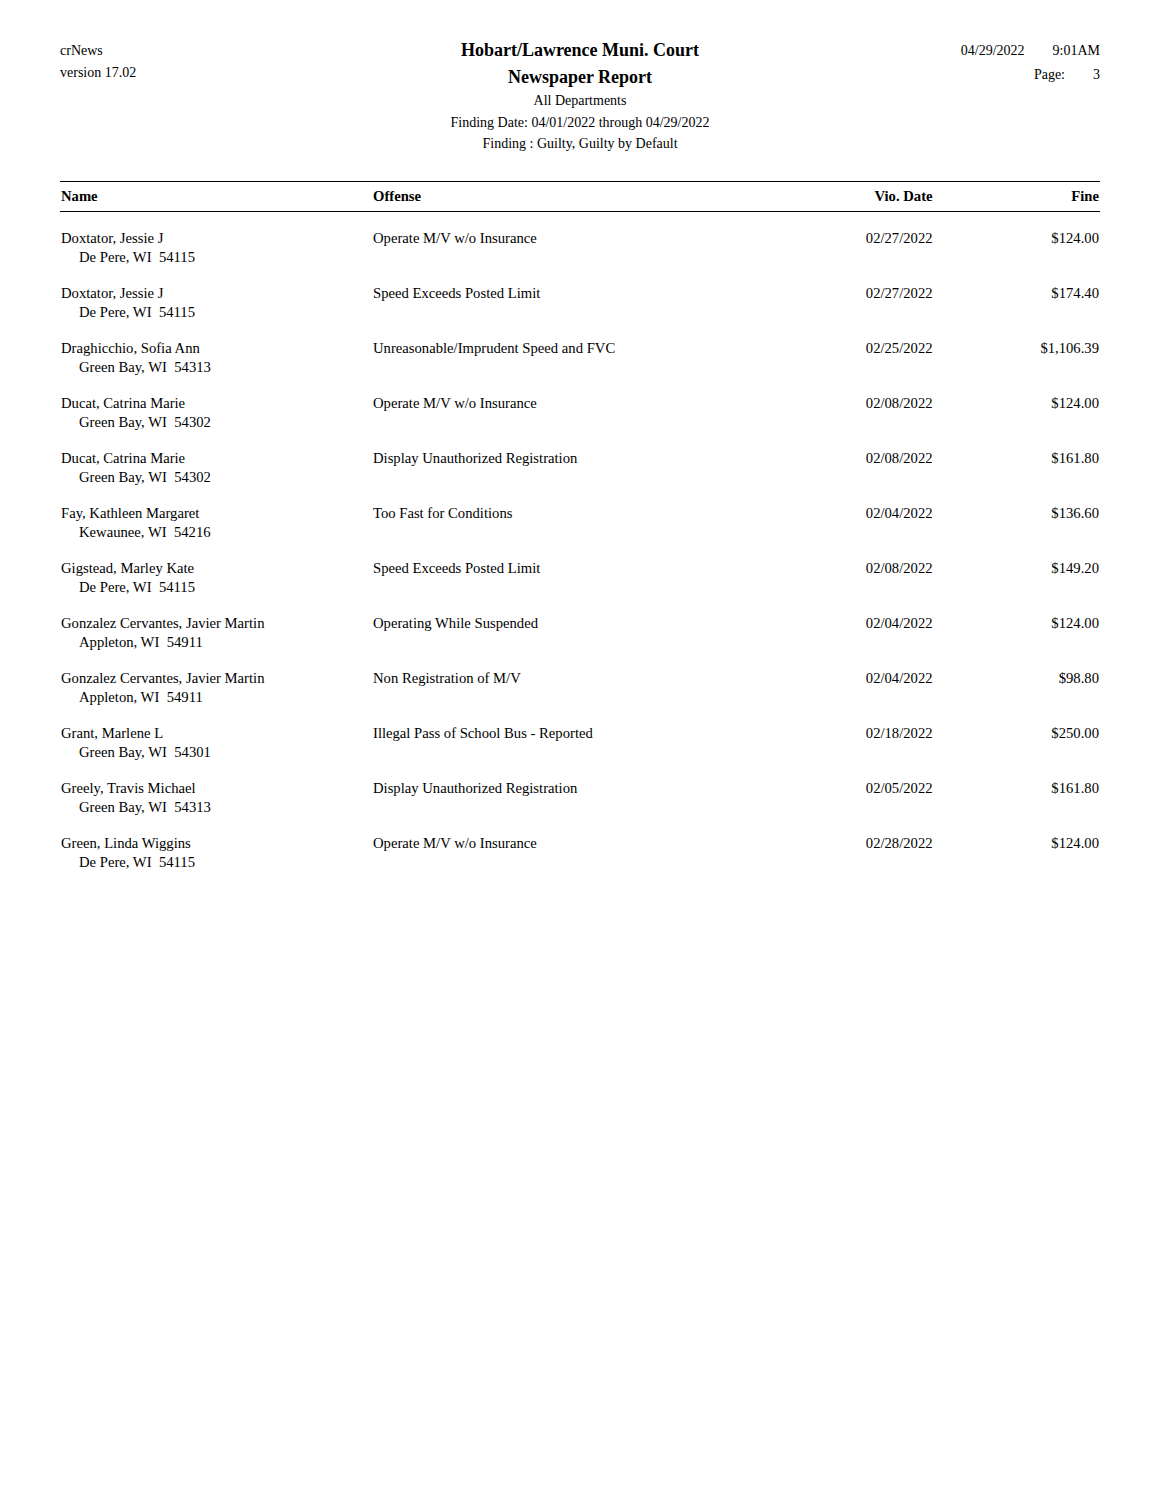crNews
version 17.02
Hobart/Lawrence Muni. Court
Newspaper Report
04/29/20229:01AM
Page: 3
All Departments
Finding Date: 04/01/2022 through 04/29/2022
Finding : Guilty, Guilty by Default
| Name | Offense | Vio. Date | Fine |
| --- | --- | --- | --- |
| Doxtator, Jessie J De Pere, WI 54115 | Operate M/V w/o Insurance | 02/27/2022 | $124.00 |
| Doxtator, Jessie J De Pere, WI 54115 | Speed Exceeds Posted Limit | 02/27/2022 | $174.40 |
| Draghicchio, Sofia Ann Green Bay, WI 54313 | Unreasonable/Imprudent Speed and FVC | 02/25/2022 | $1,106.39 |
| Ducat, Catrina Marie Green Bay, WI 54302 | Operate M/V w/o Insurance | 02/08/2022 | $124.00 |
| Ducat, Catrina Marie Green Bay, WI 54302 | Display Unauthorized Registration | 02/08/2022 | $161.80 |
| Fay, Kathleen Margaret Kewaunee, WI 54216 | Too Fast for Conditions | 02/04/2022 | $136.60 |
| Gigstead, Marley Kate De Pere, WI 54115 | Speed Exceeds Posted Limit | 02/08/2022 | $149.20 |
| Gonzalez Cervantes, Javier Martin Appleton, WI 54911 | Operating While Suspended | 02/04/2022 | $124.00 |
| Gonzalez Cervantes, Javier Martin Appleton, WI 54911 | Non Registration of M/V | 02/04/2022 | $98.80 |
| Grant, Marlene L Green Bay, WI 54301 | Illegal Pass of School Bus - Reported | 02/18/2022 | $250.00 |
| Greely, Travis Michael Green Bay, WI 54313 | Display Unauthorized Registration | 02/05/2022 | $161.80 |
| Green, Linda Wiggins De Pere, WI 54115 | Operate M/V w/o Insurance | 02/28/2022 | $124.00 |